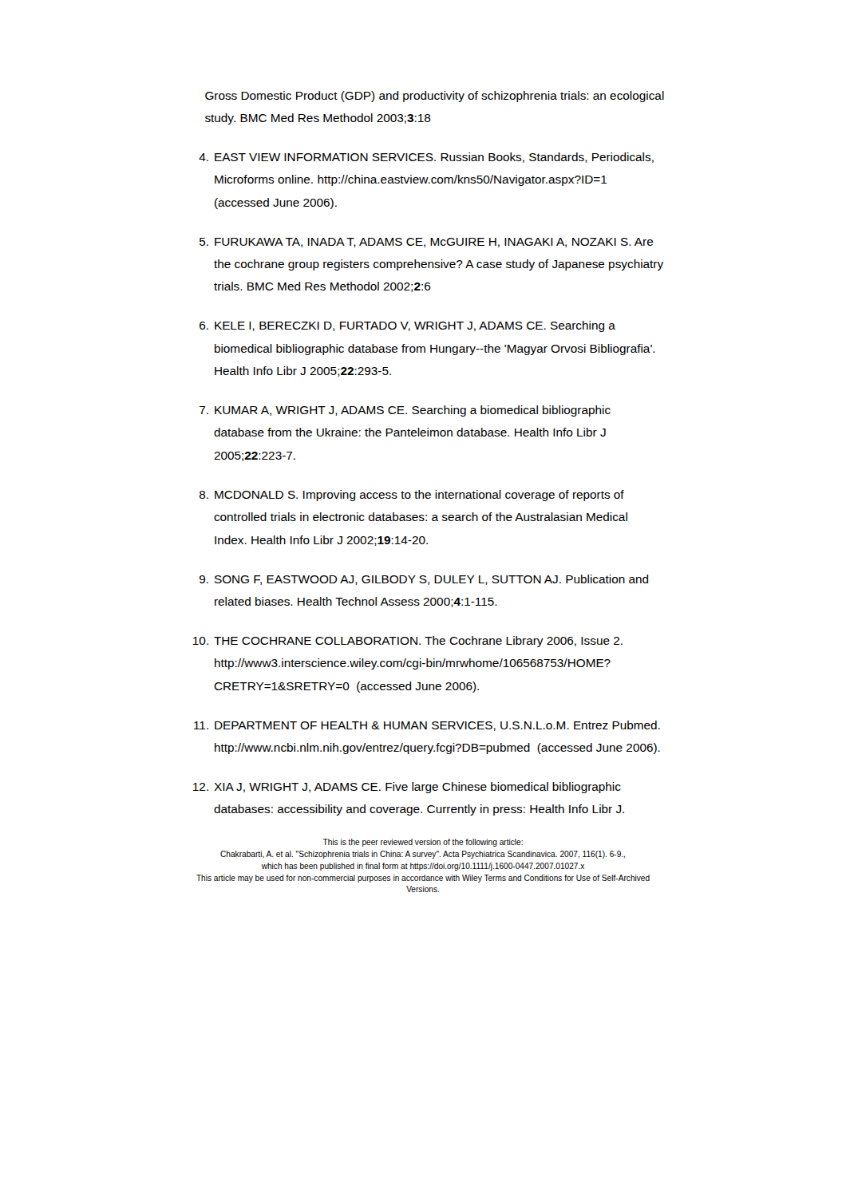Gross Domestic Product (GDP) and productivity of schizophrenia trials: an ecological study. BMC Med Res Methodol 2003;3:18
4. EAST VIEW INFORMATION SERVICES. Russian Books, Standards, Periodicals, Microforms online. http://china.eastview.com/kns50/Navigator.aspx?ID=1 (accessed June 2006).
5. FURUKAWA TA, INADA T, ADAMS CE, McGUIRE H, INAGAKI A, NOZAKI S. Are the cochrane group registers comprehensive? A case study of Japanese psychiatry trials. BMC Med Res Methodol 2002;2:6
6. KELE I, BERECZKI D, FURTADO V, WRIGHT J, ADAMS CE. Searching a biomedical bibliographic database from Hungary--the 'Magyar Orvosi Bibliografia'. Health Info Libr J 2005;22:293-5.
7. KUMAR A, WRIGHT J, ADAMS CE. Searching a biomedical bibliographic database from the Ukraine: the Panteleimon database. Health Info Libr J 2005;22:223-7.
8. MCDONALD S. Improving access to the international coverage of reports of controlled trials in electronic databases: a search of the Australasian Medical Index. Health Info Libr J 2002;19:14-20.
9. SONG F, EASTWOOD AJ, GILBODY S, DULEY L, SUTTON AJ. Publication and related biases. Health Technol Assess 2000;4:1-115.
10. THE COCHRANE COLLABORATION. The Cochrane Library 2006, Issue 2. http://www3.interscience.wiley.com/cgi-bin/mrwhome/106568753/HOME?CRETRY=1&SRETRY=0 (accessed June 2006).
11. DEPARTMENT OF HEALTH & HUMAN SERVICES, U.S.N.L.o.M. Entrez Pubmed. http://www.ncbi.nlm.nih.gov/entrez/query.fcgi?DB=pubmed (accessed June 2006).
12. XIA J, WRIGHT J, ADAMS CE. Five large Chinese biomedical bibliographic databases: accessibility and coverage. Currently in press: Health Info Libr J.
This is the peer reviewed version of the following article: Chakrabarti, A. et al. "Schizophrenia trials in China: A survey". Acta Psychiatrica Scandinavica. 2007, 116(1). 6-9., which has been published in final form at https://doi.org/10.1111/j.1600-0447.2007.01027.x This article may be used for non-commercial purposes in accordance with Wiley Terms and Conditions for Use of Self-Archived Versions.